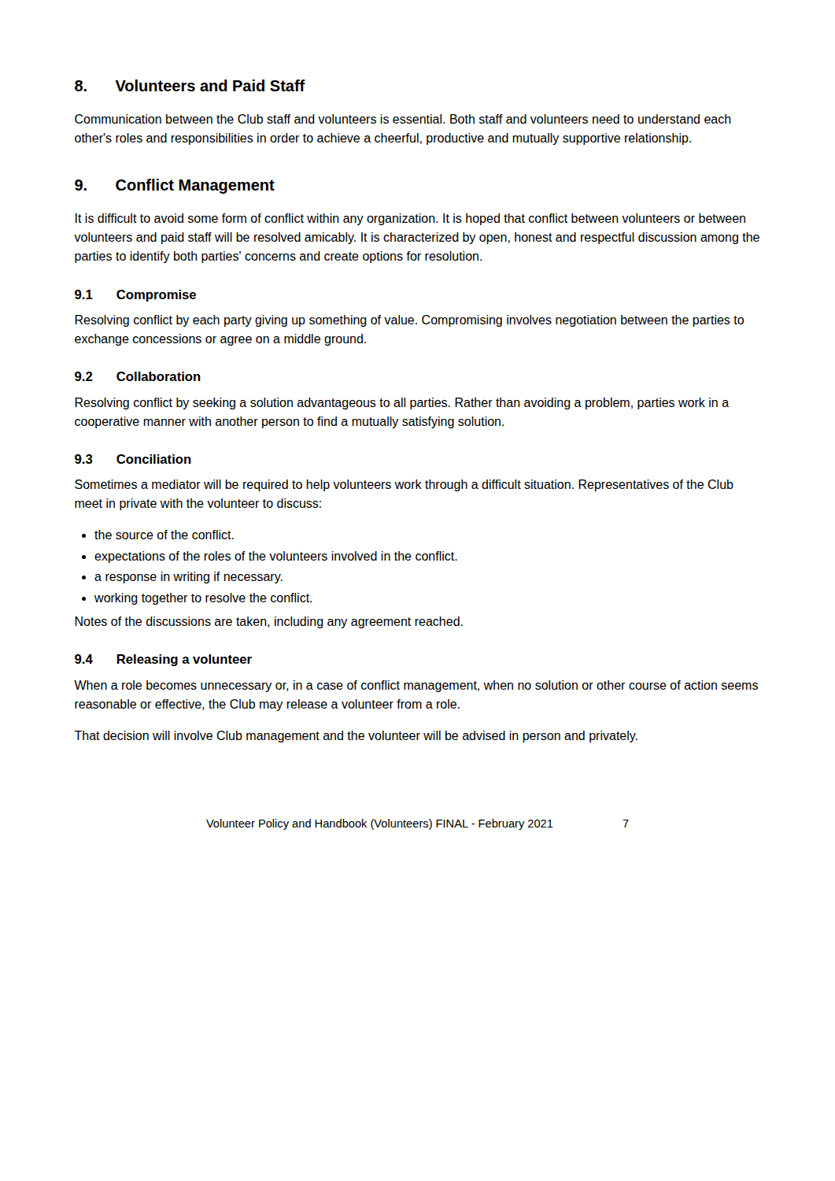8. Volunteers and Paid Staff
Communication between the Club staff and volunteers is essential. Both staff and volunteers need to understand each other's roles and responsibilities in order to achieve a cheerful, productive and mutually supportive relationship.
9. Conflict Management
It is difficult to avoid some form of conflict within any organization. It is hoped that conflict between volunteers or between volunteers and paid staff will be resolved amicably. It is characterized by open, honest and respectful discussion among the parties to identify both parties' concerns and create options for resolution.
9.1 Compromise
Resolving conflict by each party giving up something of value. Compromising involves negotiation between the parties to exchange concessions or agree on a middle ground.
9.2 Collaboration
Resolving conflict by seeking a solution advantageous to all parties. Rather than avoiding a problem, parties work in a cooperative manner with another person to find a mutually satisfying solution.
9.3 Conciliation
Sometimes a mediator will be required to help volunteers work through a difficult situation. Representatives of the Club meet in private with the volunteer to discuss:
the source of the conflict.
expectations of the roles of the volunteers involved in the conflict.
a response in writing if necessary.
working together to resolve the conflict.
Notes of the discussions are taken, including any agreement reached.
9.4 Releasing a volunteer
When a role becomes unnecessary or, in a case of conflict management, when no solution or other course of action seems reasonable or effective, the Club may release a volunteer from a role.
That decision will involve Club management and the volunteer will be advised in person and privately.
Volunteer Policy and Handbook (Volunteers) FINAL - February 2021 7